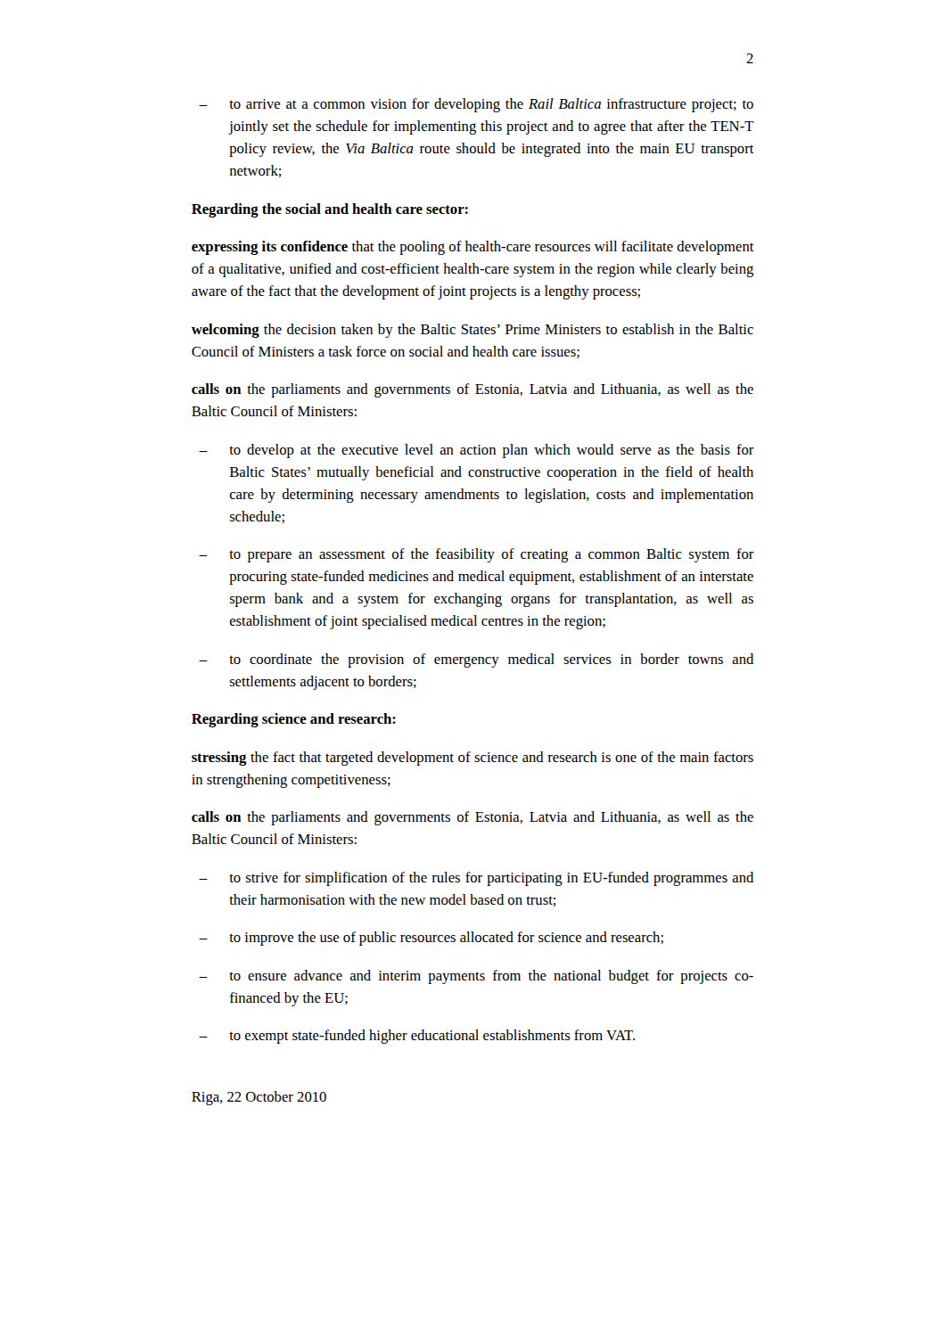2
to arrive at a common vision for developing the Rail Baltica infrastructure project; to jointly set the schedule for implementing this project and to agree that after the TEN-T policy review, the Via Baltica route should be integrated into the main EU transport network;
Regarding the social and health care sector:
expressing its confidence that the pooling of health-care resources will facilitate development of a qualitative, unified and cost-efficient health-care system in the region while clearly being aware of the fact that the development of joint projects is a lengthy process;
welcoming the decision taken by the Baltic States’ Prime Ministers to establish in the Baltic Council of Ministers a task force on social and health care issues;
calls on the parliaments and governments of Estonia, Latvia and Lithuania, as well as the Baltic Council of Ministers:
to develop at the executive level an action plan which would serve as the basis for Baltic States’ mutually beneficial and constructive cooperation in the field of health care by determining necessary amendments to legislation, costs and implementation schedule;
to prepare an assessment of the feasibility of creating a common Baltic system for procuring state-funded medicines and medical equipment, establishment of an interstate sperm bank and a system for exchanging organs for transplantation, as well as establishment of joint specialised medical centres in the region;
to coordinate the provision of emergency medical services in border towns and settlements adjacent to borders;
Regarding science and research:
stressing the fact that targeted development of science and research is one of the main factors in strengthening competitiveness;
calls on the parliaments and governments of Estonia, Latvia and Lithuania, as well as the Baltic Council of Ministers:
to strive for simplification of the rules for participating in EU-funded programmes and their harmonisation with the new model based on trust;
to improve the use of public resources allocated for science and research;
to ensure advance and interim payments from the national budget for projects co-financed by the EU;
to exempt state-funded higher educational establishments from VAT.
Riga, 22 October 2010